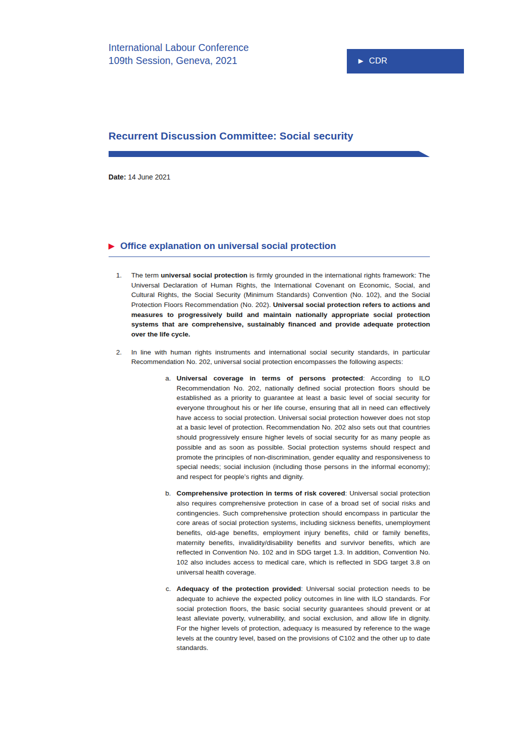International Labour Conference
109th Session, Geneva, 2021
▶CDR
Recurrent Discussion Committee: Social security
Date: 14 June 2021
▶Office explanation on universal social protection
The term universal social protection is firmly grounded in the international rights framework: The Universal Declaration of Human Rights, the International Covenant on Economic, Social, and Cultural Rights, the Social Security (Minimum Standards) Convention (No. 102), and the Social Protection Floors Recommendation (No. 202). Universal social protection refers to actions and measures to progressively build and maintain nationally appropriate social protection systems that are comprehensive, sustainably financed and provide adequate protection over the life cycle.
In line with human rights instruments and international social security standards, in particular Recommendation No. 202, universal social protection encompasses the following aspects:
Universal coverage in terms of persons protected: According to ILO Recommendation No. 202, nationally defined social protection floors should be established as a priority to guarantee at least a basic level of social security for everyone throughout his or her life course, ensuring that all in need can effectively have access to social protection. Universal social protection however does not stop at a basic level of protection. Recommendation No. 202 also sets out that countries should progressively ensure higher levels of social security for as many people as possible and as soon as possible. Social protection systems should respect and promote the principles of non-discrimination, gender equality and responsiveness to special needs; social inclusion (including those persons in the informal economy); and respect for people’s rights and dignity.
Comprehensive protection in terms of risk covered: Universal social protection also requires comprehensive protection in case of a broad set of social risks and contingencies. Such comprehensive protection should encompass in particular the core areas of social protection systems, including sickness benefits, unemployment benefits, old-age benefits, employment injury benefits, child or family benefits, maternity benefits, invalidity/disability benefits and survivor benefits, which are reflected in Convention No. 102 and in SDG target 1.3. In addition, Convention No. 102 also includes access to medical care, which is reflected in SDG target 3.8 on universal health coverage.
Adequacy of the protection provided: Universal social protection needs to be adequate to achieve the expected policy outcomes in line with ILO standards. For social protection floors, the basic social security guarantees should prevent or at least alleviate poverty, vulnerability, and social exclusion, and allow life in dignity. For the higher levels of protection, adequacy is measured by reference to the wage levels at the country level, based on the provisions of C102 and the other up to date standards.